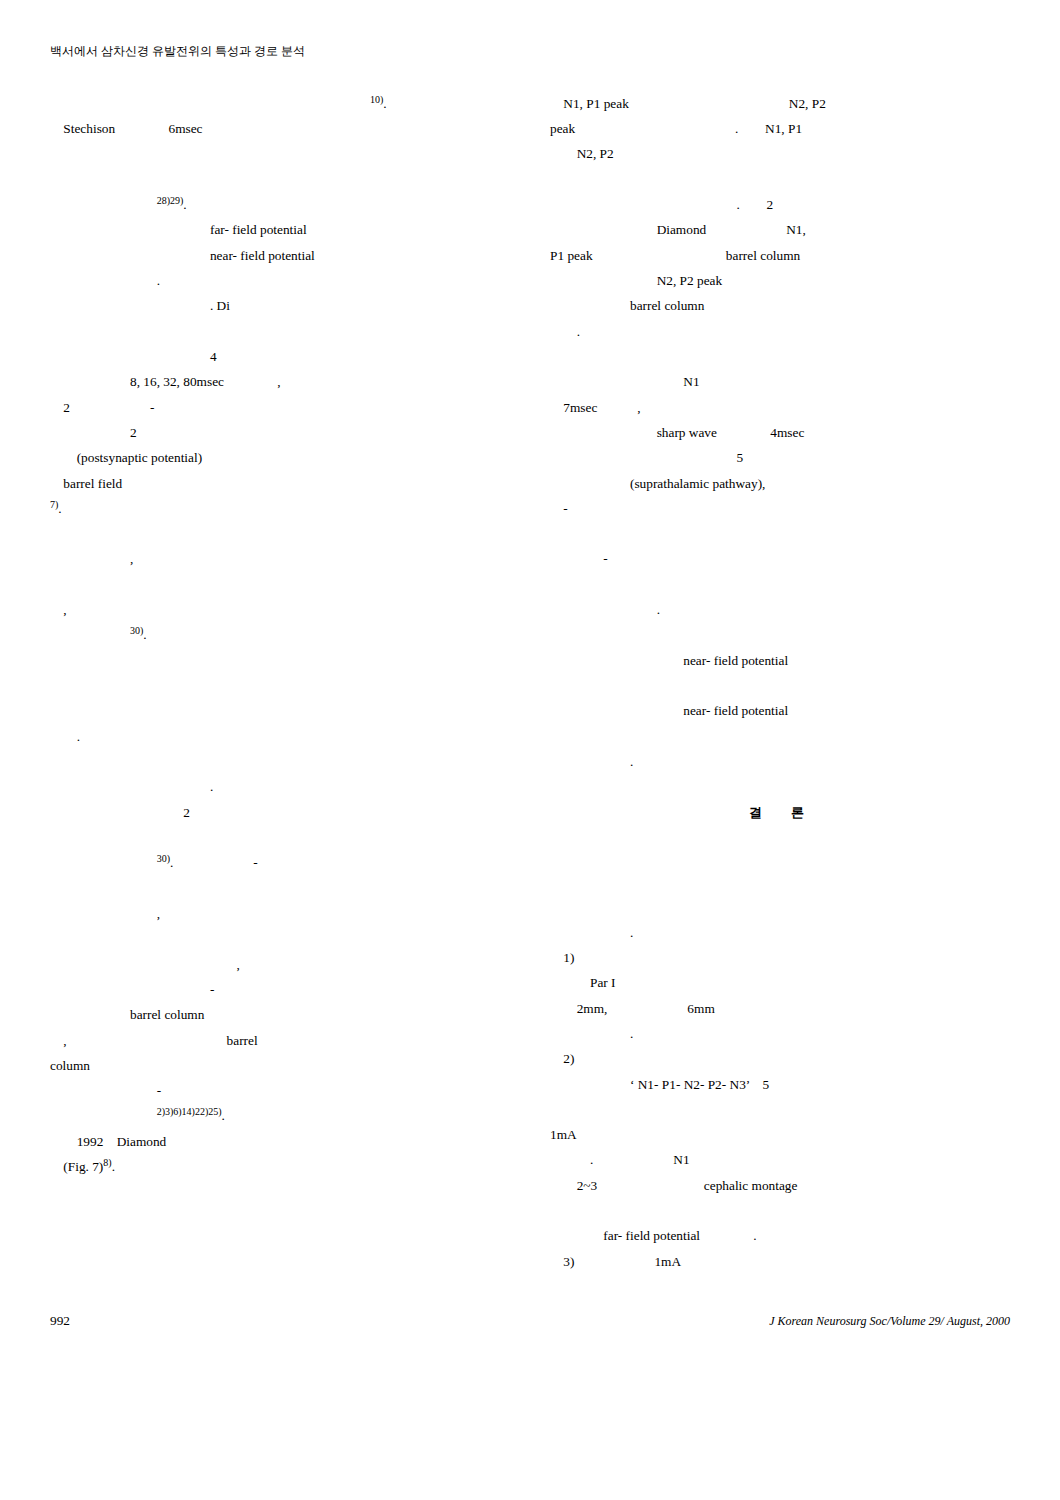백서에서 삼차신경 유발전위의 특성과 경로 분석
10). Stechison 6msec
28)29).
far- field potential
near- field potential
.
. Di
4
8, 16, 32, 80msec ,
2 -
2
(postsynaptic potential)
barrel field
7).
,
,
30).
.
.
2
30). -
,
,
-
barrel column
, barrel
column
-
2)3)6)14)22)25).
1992 Diamond
(Fig. 7)8).
N1, P1 peak N2, P2
peak . N1, P1
N2, P2
. 2
Diamond N1,
P1 peak barrel column
N2, P2 peak
barrel column
.
N1
7msec ,
sharp wave 4msec
5
(suprathalamic pathway),
-
-
.
near- field potential
near- field potential
.
결　론
.
1)
Par I
2mm, 6mm
.
2)
‘ N1- P1- N2- P2- N3’ 5
1mA
. N1
2~3 cephalic montage
far- field potential .
3) 1mA
992 J Korean Neurosurg Soc/Volume 29/ August, 2000